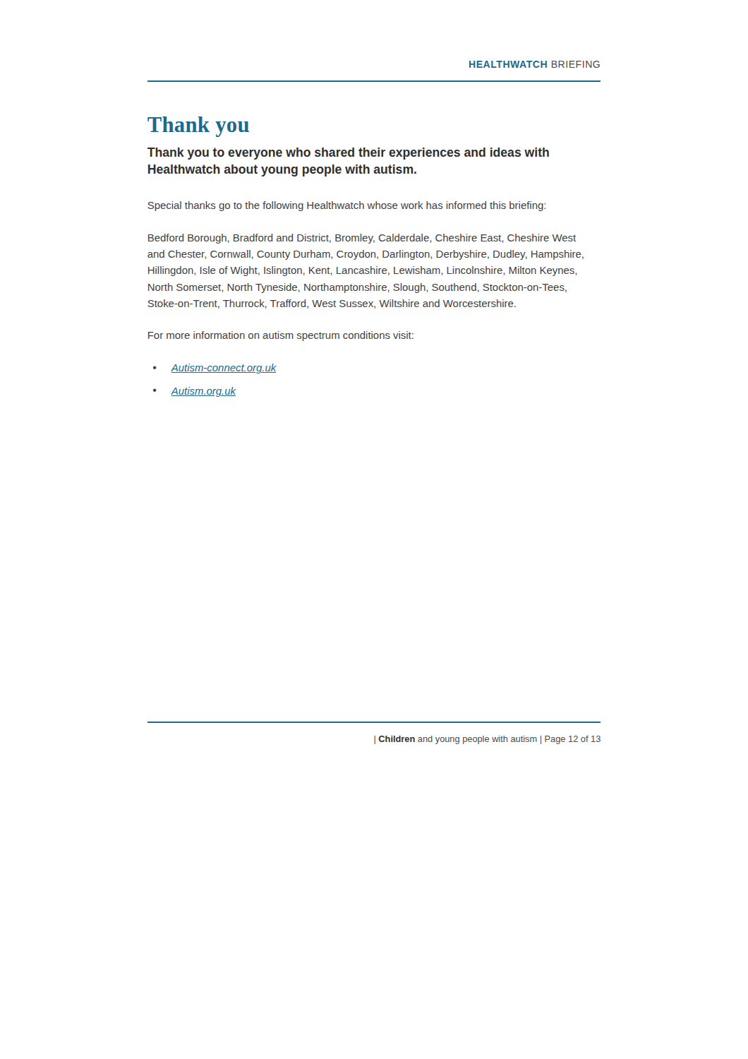HEALTHWATCH BRIEFING
Thank you
Thank you to everyone who shared their experiences and ideas with Healthwatch about young people with autism.
Special thanks go to the following Healthwatch whose work has informed this briefing:
Bedford Borough, Bradford and District, Bromley, Calderdale, Cheshire East, Cheshire West and Chester, Cornwall, County Durham, Croydon, Darlington, Derbyshire, Dudley, Hampshire, Hillingdon, Isle of Wight, Islington, Kent, Lancashire, Lewisham, Lincolnshire, Milton Keynes, North Somerset, North Tyneside, Northamptonshire, Slough, Southend, Stockton-on-Tees, Stoke-on-Trent, Thurrock, Trafford, West Sussex, Wiltshire and Worcestershire.
For more information on autism spectrum conditions visit:
Autism-connect.org.uk
Autism.org.uk
| Children and young people with autism | Page 12 of 13